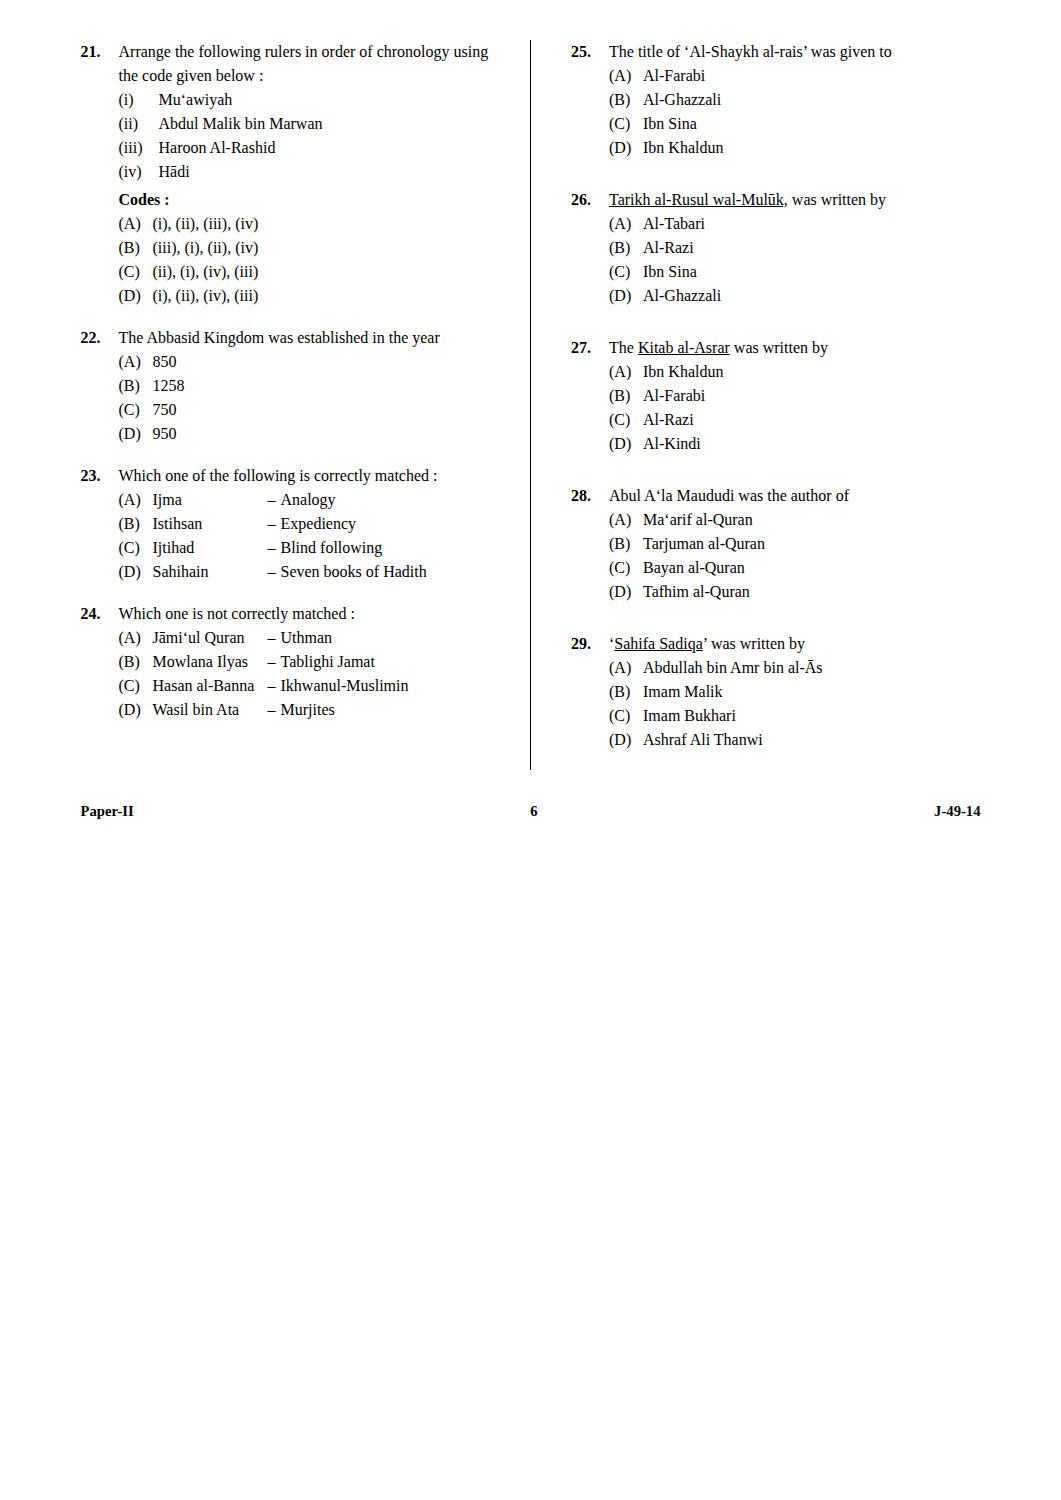21.
Arrange the following rulers in order of chronology using the code given below :
(i)
Mu‘awiyah
(ii)
Abdul Malik bin Marwan
(iii)
Haroon Al-Rashid
(iv)
Hādi
Codes :
(A)
(i), (ii), (iii), (iv)
(B)
(iii), (i), (ii), (iv)
(C)
(ii), (i), (iv), (iii)
(D)
(i), (ii), (iv), (iii)
22.
The Abbasid Kingdom was established in the year
(A)
850
(B)
1258
(C)
750
(D)
950
23.
Which one of the following is correctly matched :
(A)
Ijma
–
Analogy
(B)
Istihsan
–
Expediency
(C)
Ijtihad
–
Blind following
(D)
Sahihain
–
Seven books of Hadith
24.
Which one is not correctly matched :
(A)
Jāmi‘ul Quran
–
Uthman
(B)
Mowlana Ilyas
–
Tablighi Jamat
(C)
Hasan al-Banna
–
Ikhwanul-Muslimin
(D)
Wasil bin Ata
–
Murjites
25.
The title of ‘Al-Shaykh al-rais’ was given to
(A)
Al-Farabi
(B)
Al-Ghazzali
(C)
Ibn Sina
(D)
Ibn Khaldun
26.
Tarikh al-Rusul wal-Mulūk, was written by
(A)
Al-Tabari
(B)
Al-Razi
(C)
Ibn Sina
(D)
Al-Ghazzali
27.
The Kitab al-Asrar was written by
(A)
Ibn Khaldun
(B)
Al-Farabi
(C)
Al-Razi
(D)
Al-Kindi
28.
Abul A‘la Maududi was the author of
(A)
Ma‘arif al-Quran
(B)
Tarjuman al-Quran
(C)
Bayan al-Quran
(D)
Tafhim al-Quran
29.
‘Sahifa Sadiqa’ was written by
(A)
Abdullah bin Amr bin al-Ās
(B)
Imam Malik
(C)
Imam Bukhari
(D)
Ashraf Ali Thanwi
Paper-II
6
J-49-14